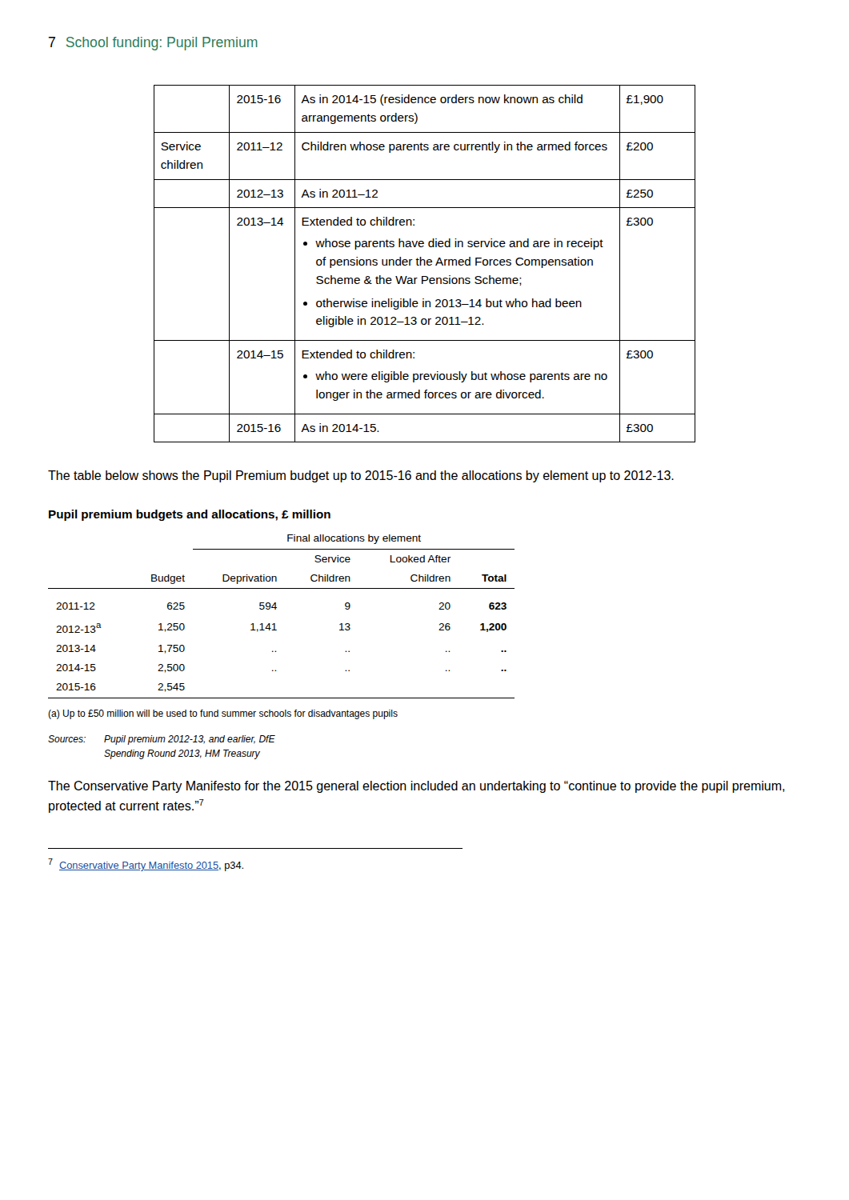7 School funding: Pupil Premium
| | 2015-16 | As in 2014-15 (residence orders now known as child arrangements orders) | £1,900 |
| Service children | 2011–12 | Children whose parents are currently in the armed forces | £200 |
| | 2012–13 | As in 2011–12 | £250 |
| | 2013–14 | Extended to children: whose parents have died in service and are in receipt of pensions under the Armed Forces Compensation Scheme & the War Pensions Scheme; otherwise ineligible in 2013–14 but who had been eligible in 2012–13 or 2011–12. | £300 |
| | 2014–15 | Extended to children: who were eligible previously but whose parents are no longer in the armed forces or are divorced. | £300 |
| | 2015-16 | As in 2014-15. | £300 |
The table below shows the Pupil Premium budget up to 2015-16 and the allocations by element up to 2012-13.
Pupil premium budgets and allocations, £ million
| | | Final allocations by element |
| | | | Service | Looked After | |
| | Budget | Deprivation | Children | Children | Total |
| 2011-12 | 625 | 594 | 9 | 20 | 623 |
| 2012-13 a | 1,250 | 1,141 | 13 | 26 | 1,200 |
| 2013-14 | 1,750 | .. | .. | .. | .. |
| 2014-15 | 2,500 | .. | .. | .. | .. |
| 2015-16 | 2,545 | | | | |
(a) Up to £50 million will be used to fund summer schools for disadvantages pupils
Sources: Pupil premium 2012-13, and earlier, DfE Spending Round 2013, HM Treasury
The Conservative Party Manifesto for the 2015 general election included an undertaking to “continue to provide the pupil premium, protected at current rates.”7
7Conservative Party Manifesto 2015, p34.